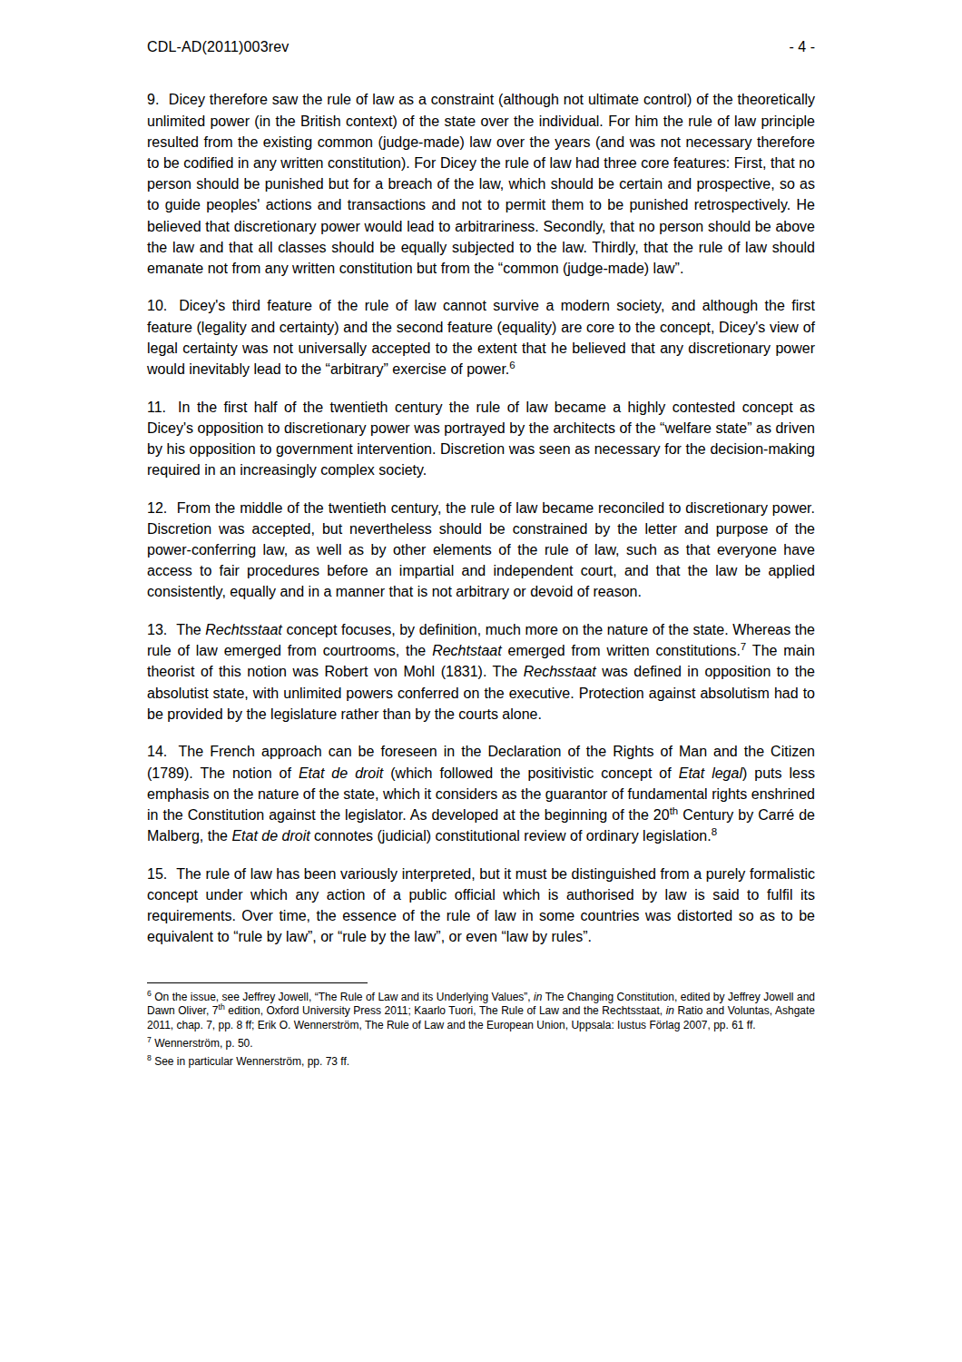CDL-AD(2011)003rev - 4 -
9. Dicey therefore saw the rule of law as a constraint (although not ultimate control) of the theoretically unlimited power (in the British context) of the state over the individual. For him the rule of law principle resulted from the existing common (judge-made) law over the years (and was not necessary therefore to be codified in any written constitution). For Dicey the rule of law had three core features: First, that no person should be punished but for a breach of the law, which should be certain and prospective, so as to guide peoples' actions and transactions and not to permit them to be punished retrospectively. He believed that discretionary power would lead to arbitrariness. Secondly, that no person should be above the law and that all classes should be equally subjected to the law. Thirdly, that the rule of law should emanate not from any written constitution but from the “common (judge-made) law”.
10. Dicey's third feature of the rule of law cannot survive a modern society, and although the first feature (legality and certainty) and the second feature (equality) are core to the concept, Dicey's view of legal certainty was not universally accepted to the extent that he believed that any discretionary power would inevitably lead to the “arbitrary” exercise of power.6
11. In the first half of the twentieth century the rule of law became a highly contested concept as Dicey's opposition to discretionary power was portrayed by the architects of the “welfare state” as driven by his opposition to government intervention. Discretion was seen as necessary for the decision-making required in an increasingly complex society.
12. From the middle of the twentieth century, the rule of law became reconciled to discretionary power. Discretion was accepted, but nevertheless should be constrained by the letter and purpose of the power-conferring law, as well as by other elements of the rule of law, such as that everyone have access to fair procedures before an impartial and independent court, and that the law be applied consistently, equally and in a manner that is not arbitrary or devoid of reason.
13. The Rechtsstaat concept focuses, by definition, much more on the nature of the state. Whereas the rule of law emerged from courtrooms, the Rechtstaat emerged from written constitutions.7 The main theorist of this notion was Robert von Mohl (1831). The Rechsstaat was defined in opposition to the absolutist state, with unlimited powers conferred on the executive. Protection against absolutism had to be provided by the legislature rather than by the courts alone.
14. The French approach can be foreseen in the Declaration of the Rights of Man and the Citizen (1789). The notion of Etat de droit (which followed the positivistic concept of Etat legal) puts less emphasis on the nature of the state, which it considers as the guarantor of fundamental rights enshrined in the Constitution against the legislator. As developed at the beginning of the 20th Century by Carré de Malberg, the Etat de droit connotes (judicial) constitutional review of ordinary legislation.8
15. The rule of law has been variously interpreted, but it must be distinguished from a purely formalistic concept under which any action of a public official which is authorised by law is said to fulfil its requirements. Over time, the essence of the rule of law in some countries was distorted so as to be equivalent to “rule by law”, or “rule by the law”, or even “law by rules”.
6 On the issue, see Jeffrey Jowell, “The Rule of Law and its Underlying Values”, in The Changing Constitution, edited by Jeffrey Jowell and Dawn Oliver, 7th edition, Oxford University Press 2011; Kaarlo Tuori, The Rule of Law and the Rechtsstaat, in Ratio and Voluntas, Ashgate 2011, chap. 7, pp. 8 ff; Erik O. Wennerström, The Rule of Law and the European Union, Uppsala: Iustus Förlag 2007, pp. 61 ff.
7 Wennerström, p. 50.
8 See in particular Wennerström, pp. 73 ff.